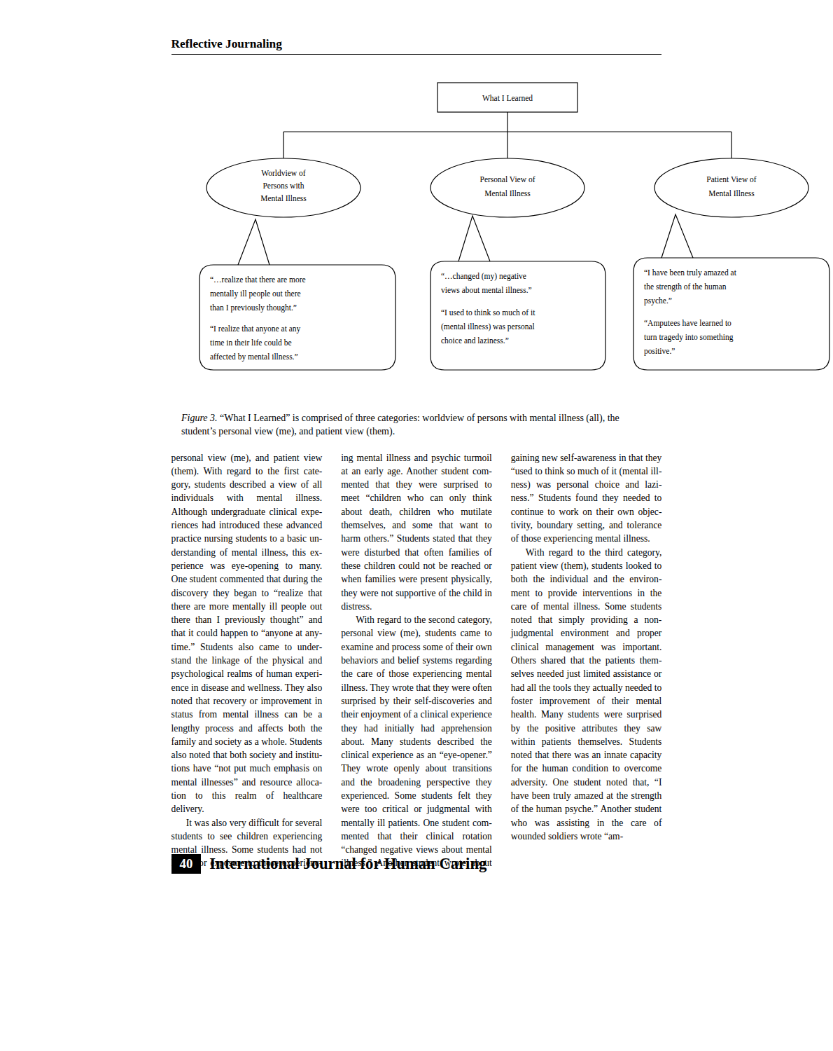Reflective Journaling
What I Learned Worldview of Persons with Mental Illness Personal View of Mental Illness Patient View of Mental Illness “…realize that there are more mentally ill people out there than I previously thought.” “I realize that anyone at any time in their life could be affected by mental illness.” “…changed (my) negative views about mental illness.” “I used to think so much of it (mental illness) was personal choice and laziness.” “I have been truly amazed at the strength of the human psyche.” “Amputees have learned to turn tragedy into something positive.”
Figure 3. “What I Learned” is comprised of three categories: worldview of persons with mental illness (all), the student’s personal view (me), and patient view (them).
personal view (me), and patient view (them). With regard to the first category, students described a view of all individuals with mental illness. Although undergraduate clinical experiences had introduced these advanced practice nursing students to a basic understanding of mental illness, this experience was eye-opening to many. One student commented that during the discovery they began to “realize that there are more mentally ill people out there than I previously thought” and that it could happen to “anyone at anytime.” Students also came to understand the linkage of the physical and psychological realms of human experience in disease and wellness. They also noted that recovery or improvement in status from mental illness can be a lengthy process and affects both the family and society as a whole. Students also noted that both society and institutions have “not put much emphasis on mental illnesses” and resource allocation to this realm of healthcare delivery.
It was also very difficult for several students to see children experiencing mental illness. Some students had not had prior exposure to those experiencing mental illness and psychic turmoil at an early age. Another student commented that they were surprised to meet “children who can only think about death, children who mutilate themselves, and some that want to harm others.” Students stated that they were disturbed that often families of these children could not be reached or when families were present physically, they were not supportive of the child in distress.
With regard to the second category, personal view (me), students came to examine and process some of their own behaviors and belief systems regarding the care of those experiencing mental illness. They wrote that they were often surprised by their self-discoveries and their enjoyment of a clinical experience they had initially had apprehension about. Many students described the clinical experience as an “eye-opener.” They wrote openly about transitions and the broadening perspective they experienced. Some students felt they were too critical or judgmental with mentally ill patients. One student commented that their clinical rotation “changed negative views about mental illness.” Another student wrote about gaining new self-awareness in that they “used to think so much of it (mental illness) was personal choice and laziness.” Students found they needed to continue to work on their own objectivity, boundary setting, and tolerance of those experiencing mental illness.
With regard to the third category, patient view (them), students looked to both the individual and the environment to provide interventions in the care of mental illness. Some students noted that simply providing a non-judgmental environment and proper clinical management was important. Others shared that the patients themselves needed just limited assistance or had all the tools they actually needed to foster improvement of their mental health. Many students were surprised by the positive attributes they saw within patients themselves. Students noted that there was an innate capacity for the human condition to overcome adversity. One student noted that, “I have been truly amazed at the strength of the human psyche.” Another student who was assisting in the care of wounded soldiers wrote “am-
40 International Journal for Human Caring